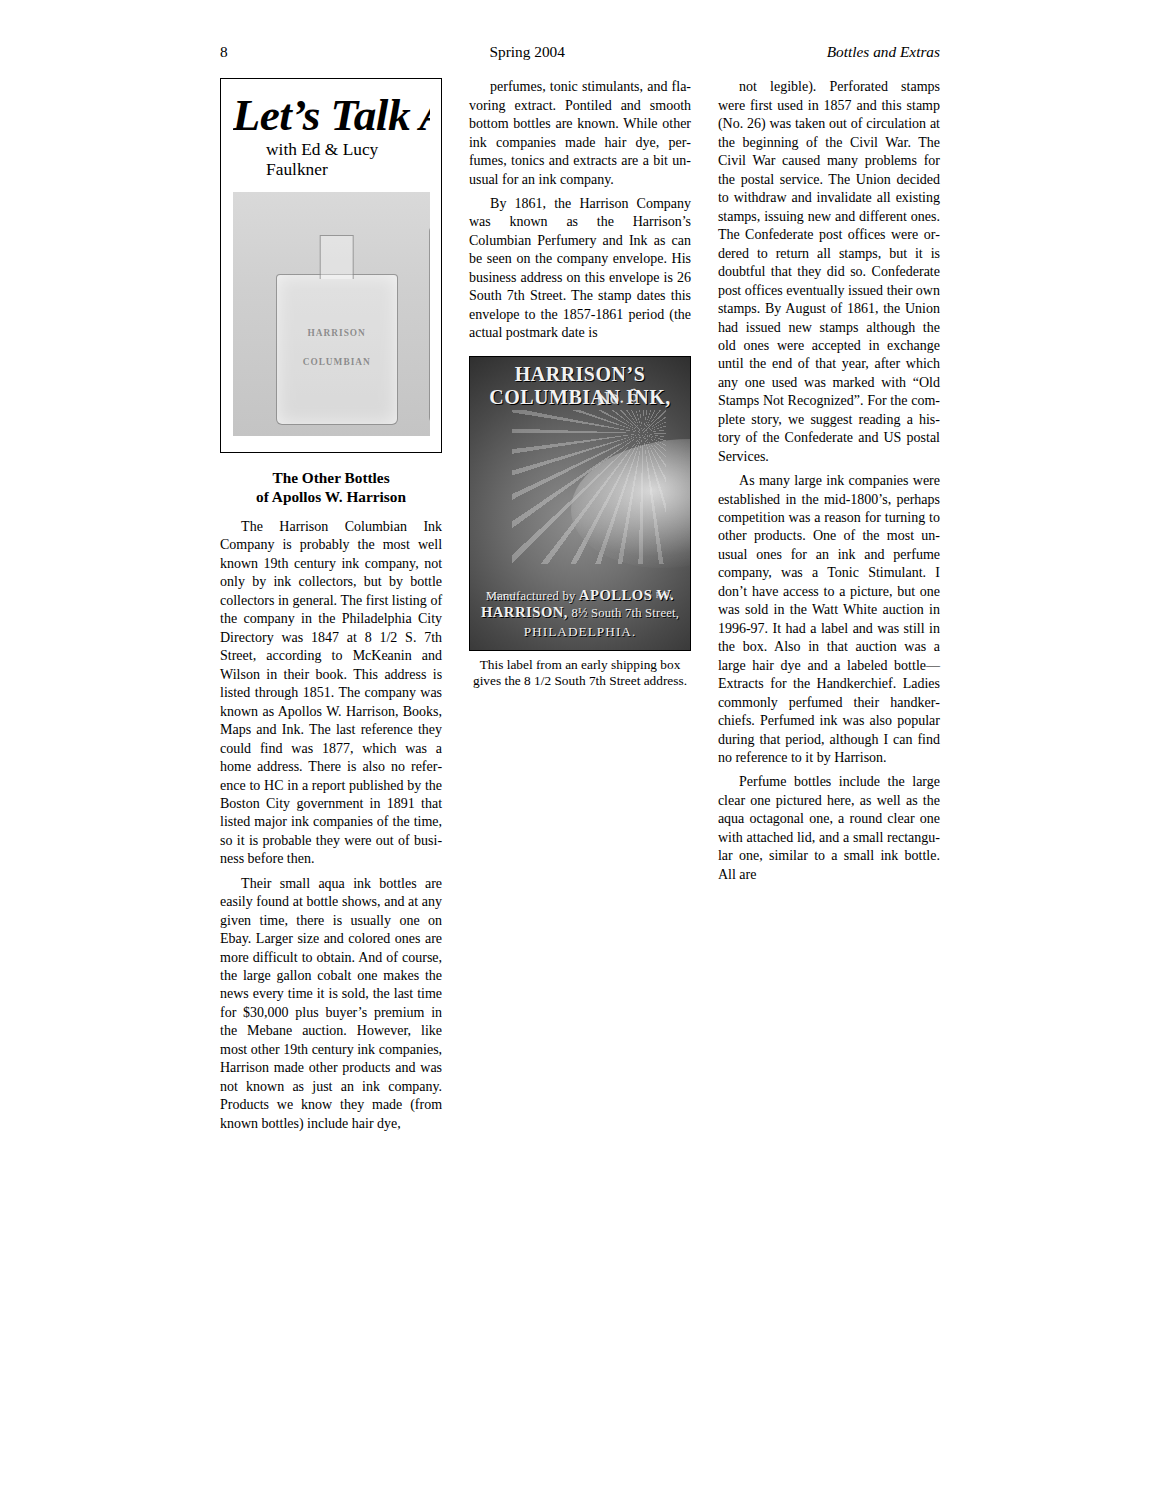8
Spring 2004
Bottles and Extras
Let’s Talk About Ink
with Ed & Lucy Faulkner
HARRISON
COLUMBIAN
HARRISON’S
COLUMBIAN
INK
The Other Bottles
of Apollos W. Harrison
The Harrison Columbian Ink Company is probably the most well known 19th century ink company, not only by ink collectors, but by bottle collectors in general. The first listing of the company in the Philadelphia City Directory was 1847 at 8 1/2 S. 7th Street, according to McKeanin and Wilson in their book. This address is listed through 1851. The company was known as Apollos W. Harrison, Books, Maps and Ink. The last reference they could find was 1877, which was a home address. There is also no reference to HC in a report published by the Boston City government in 1891 that listed major ink companies of the time, so it is probable they were out of business before then.
Their small aqua ink bottles are easily found at bottle shows, and at any given time, there is usually one on Ebay. Larger size and colored ones are more difficult to obtain. And of course, the large gallon cobalt one makes the news every time it is sold, the last time for $30,000 plus buyer’s premium in the Mebane auction. However, like most other 19th century ink companies, Harrison made other products and was not known as just an ink company. Products we know they made (from known bottles) include hair dye,
perfumes, tonic stimulants, and flavoring extract. Pontiled and smooth bottom bottles are known. While other ink companies made hair dye, perfumes, tonics and extracts are a bit unusual for an ink company.
By 1861, the Harrison Company was known as the Harrison’s Columbian Perfumery and Ink as can be seen on the company envelope. His business address on this envelope is 26 South 7th Street. The stamp dates this envelope to the 1857-1861 period (the actual postmark date is
HARRISON’S COLUMBIAN INK,
No. 6
Engraved
Phila.
Manufactured by APOLLOS W. HARRISON, 8½ South 7th Street,
PHILADELPHIA.
This label from an early shipping box gives the 8 1/2 South 7th Street address.
not legible). Perforated stamps were first used in 1857 and this stamp (No. 26) was taken out of circulation at the beginning of the Civil War. The Civil War caused many problems for the postal service. The Union decided to withdraw and invalidate all existing stamps, issuing new and different ones. The Confederate post offices were ordered to return all stamps, but it is doubtful that they did so. Confederate post offices eventually issued their own stamps. By August of 1861, the Union had issued new stamps although the old ones were accepted in exchange until the end of that year, after which any one used was marked with “Old Stamps Not Recognized”. For the complete story, we suggest reading a history of the Confederate and US postal Services.
As many large ink companies were established in the mid-1800’s, perhaps competition was a reason for turning to other products. One of the most unusual ones for an ink and perfume company, was a Tonic Stimulant. I don’t have access to a picture, but one was sold in the Watt White auction in 1996-97. It had a label and was still in the box. Also in that auction was a large hair dye and a labeled bottle—Extracts for the Handkerchief. Ladies commonly perfumed their handkerchiefs. Perfumed ink was also popular during that period, although I can find no reference to it by Harrison.
Perfume bottles include the large clear one pictured here, as well as the aqua octagonal one, a round clear one with attached lid, and a small rectangular one, similar to a small ink bottle. All are